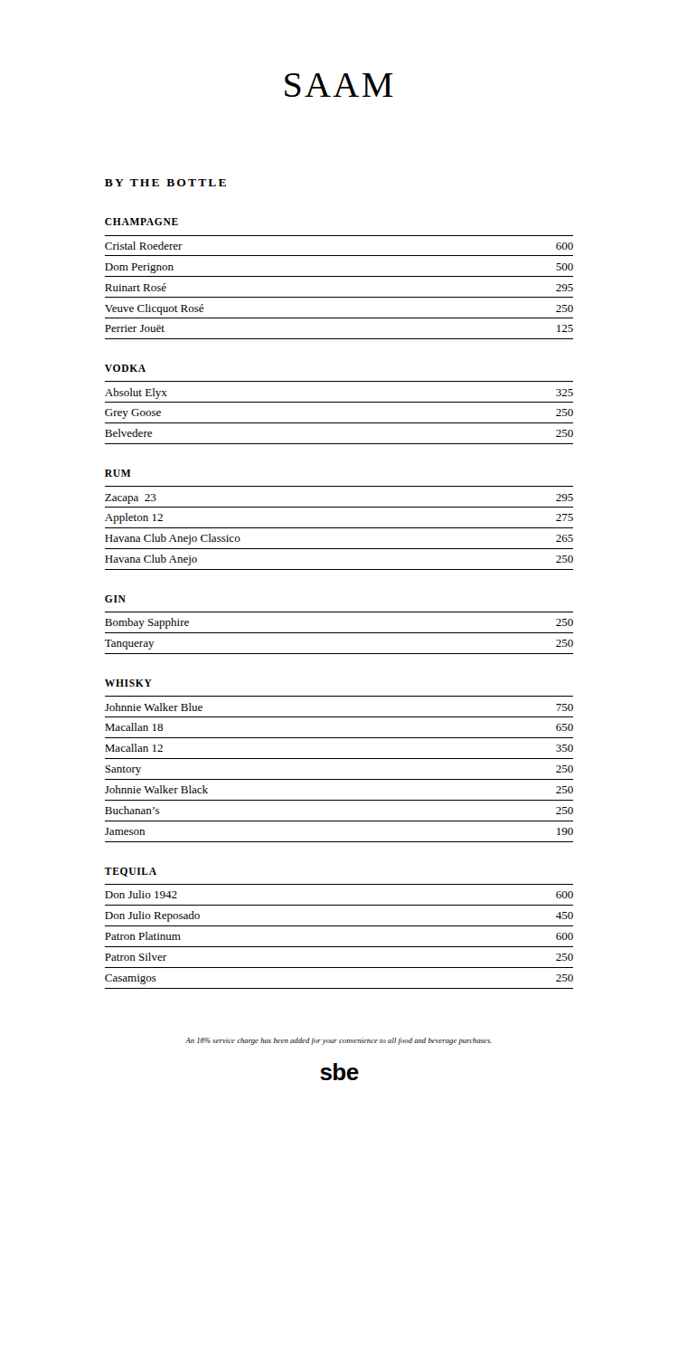SAAM
By the Bottle
Champagne
| Cristal Roederer | 600 |
| Dom Perignon | 500 |
| Ruinart Rosé | 295 |
| Veuve Clicquot Rosé | 250 |
| Perrier Jouët | 125 |
Vodka
| Absolut Elyx | 325 |
| Grey Goose | 250 |
| Belvedere | 250 |
Rum
| Zacapa 23 | 295 |
| Appleton 12 | 275 |
| Havana Club Anejo Classico | 265 |
| Havana Club Anejo | 250 |
Gin
| Bombay Sapphire | 250 |
| Tanqueray | 250 |
Whisky
| Johnnie Walker Blue | 750 |
| Macallan 18 | 650 |
| Macallan 12 | 350 |
| Santory | 250 |
| Johnnie Walker Black | 250 |
| Buchanan’s | 250 |
| Jameson | 190 |
Tequila
| Don Julio 1942 | 600 |
| Don Julio Reposado | 450 |
| Patron Platinum | 600 |
| Patron Silver | 250 |
| Casamigos | 250 |
An 18% service charge has been added for your convenience to all food and beverage purchases.
sbe